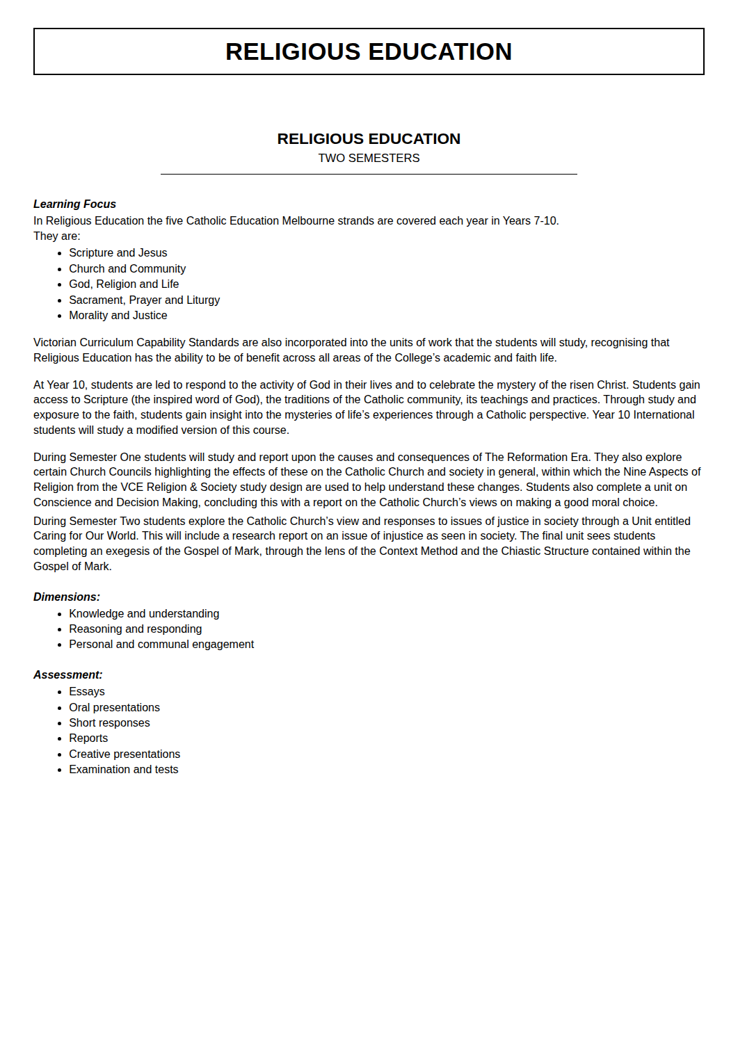RELIGIOUS EDUCATION
RELIGIOUS EDUCATION
TWO SEMESTERS
Learning Focus
In Religious Education the five Catholic Education Melbourne strands are covered each year in Years 7-10.
They are:
Scripture and Jesus
Church and Community
God, Religion and Life
Sacrament, Prayer and Liturgy
Morality and Justice
Victorian Curriculum Capability Standards are also incorporated into the units of work that the students will study, recognising that Religious Education has the ability to be of benefit across all areas of the College’s academic and faith life.
At Year 10, students are led to respond to the activity of God in their lives and to celebrate the mystery of the risen Christ. Students gain access to Scripture (the inspired word of God), the traditions of the Catholic community, its teachings and practices. Through study and exposure to the faith, students gain insight into the mysteries of life’s experiences through a Catholic perspective. Year 10 International students will study a modified version of this course.
During Semester One students will study and report upon the causes and consequences of The Reformation Era. They also explore certain Church Councils highlighting the effects of these on the Catholic Church and society in general, within which the Nine Aspects of Religion from the VCE Religion & Society study design are used to help understand these changes. Students also complete a unit on Conscience and Decision Making, concluding this with a report on the Catholic Church’s views on making a good moral choice.
During Semester Two students explore the Catholic Church’s view and responses to issues of justice in society through a Unit entitled Caring for Our World. This will include a research report on an issue of injustice as seen in society. The final unit sees students completing an exegesis of the Gospel of Mark, through the lens of the Context Method and the Chiastic Structure contained within the Gospel of Mark.
Dimensions:
Knowledge and understanding
Reasoning and responding
Personal and communal engagement
Assessment:
Essays
Oral presentations
Short responses
Reports
Creative presentations
Examination and tests